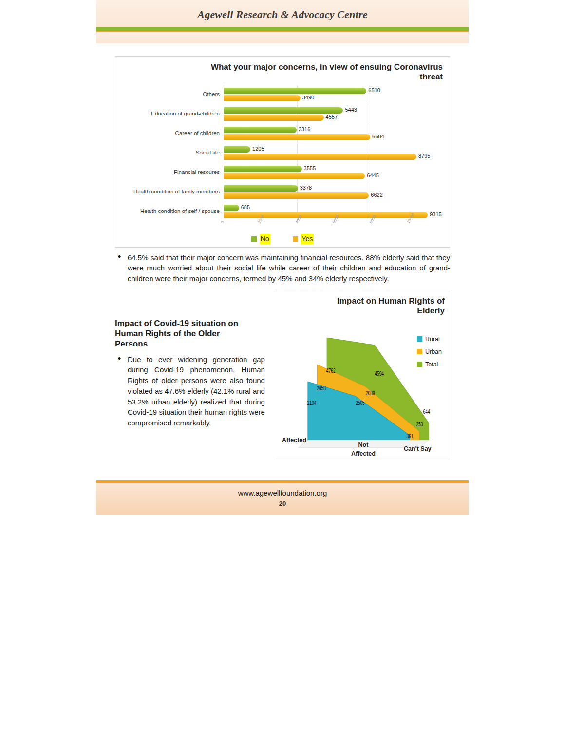Agewell Research & Advocacy Centre
What your major concerns, in view of ensuing Coronavirus
threat
Others
6510
3490
Education of grand-children
5443
4557
Career of children
3316
6684
Social life
1205
8795
Financial resoures
3555
6445
Health condition of famly members
3378
6622
Health condition of self / spouse
685
9315
0200040006000800010000
No
Yes
64.5% said that their major concern was maintaining financial resources. 88% elderly said that they were much worried about their social life while career of their children and education of grand-children were their major concerns, termed by 45% and 34% elderly respectively.
Impact of Covid-19 situation on
Human Rights of the Older
Persons
Due to ever widening generation gap during Covid-19 phenomenon, Human Rights of older persons were also found violated as 47.6% elderly (42.1% rural and 53.2% urban elderly) realized that during Covid-19 situation their human rights were compromised remarkably.
Impact on Human Rights of
Elderly
4762 4594 2658 2089 2104 2505 644 253 391
Rural
Urban
Total
Affected Not
Affected Can't Say
www.agewellfoundation.org
20